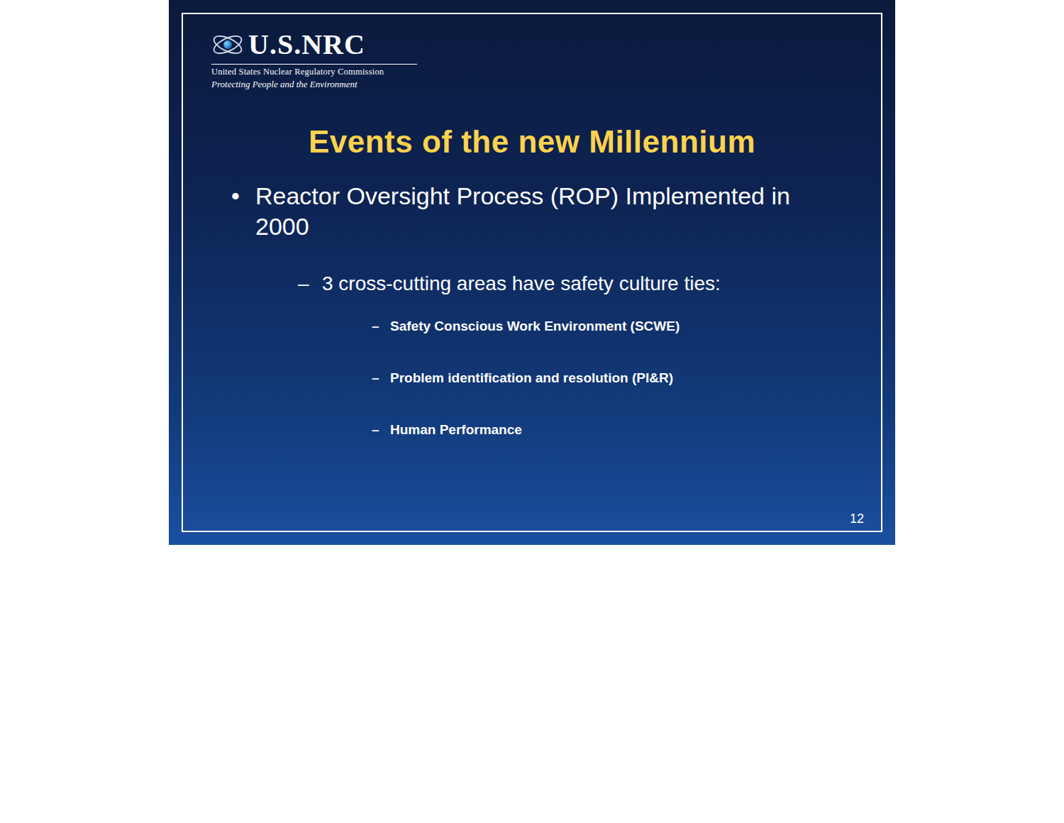U.S.NRC
United States Nuclear Regulatory Commission
Protecting People and the Environment
Events of the new Millennium
Reactor Oversight Process (ROP) Implemented in 2000
3 cross-cutting areas have safety culture ties:
Safety Conscious Work Environment (SCWE)
Problem identification and resolution (PI&R)
Human Performance
12